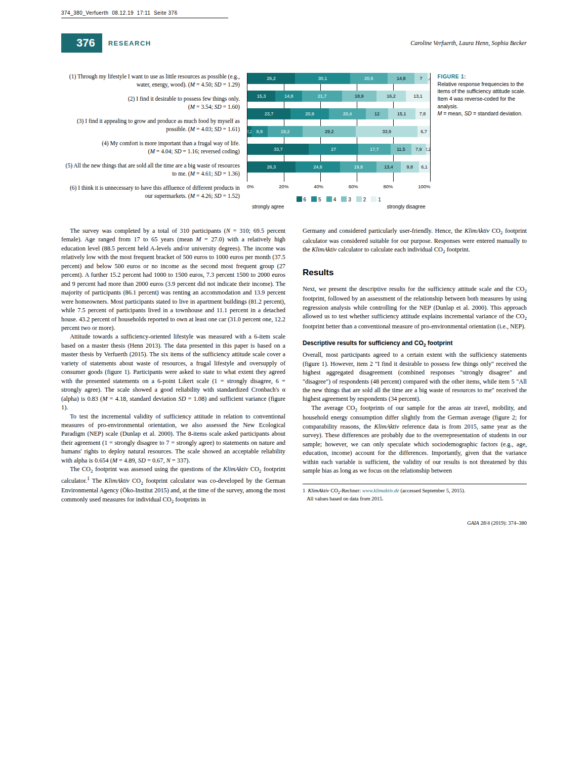374_380_Verfuerth 08.12.19 17:11 Seite 376
376
RESEARCH
Caroline Verfuerth, Laura Henn, Sophia Becker
(1) Through my lifestyle I want to use as little resources as possible (e.g., water, energy, wood). (M = 4.50; SD = 1.29)
(2) I find it desirable to possess few things only.
(M = 3.54; SD = 1.60)
(3) I find it appealing to grow and produce as much food by myself as possible. (M = 4.03; SD = 1.61)
(4) My comfort is more important than a frugal way of life.
(M = 4.04; SD = 1.16; reversed coding)
(5) All the new things that are sold all the time are a big waste of resources to me. (M = 4.61; SD = 1.36)
(6) I think it is unnecessary to have this affluence of different products in our supermarkets. (M = 4.26; SD = 1.52)
26,2
30,1
20,6
14,8
7
1,4
15,3
14,8
21,7
18,9
16,2
13,1
23,7
20,9
20,4
12
15,1
7,8
2,2
8,9
19,2
29,2
33,9
6,7
33,7
27
17,7
11,5
7,9
2,2
26,3
24,6
19,8
13,4
9,8
6,1
0% 20% 40% 60% 80% 100%
6 5 4 3 2 1
strongly agree strongly disagree
FIGURE 1:
Relative response frequencies to the items of the sufficiency attitude scale. Item 4 was reverse-coded for the analysis.
M = mean, SD = standard deviation.
The survey was completed by a total of 310 participants (N = 310; 69.5 percent female). Age ranged from 17 to 65 years (mean M = 27.0) with a relatively high education level (88.5 percent held A-levels and/or university degrees). The income was relatively low with the most frequent bracket of 500 euros to 1000 euros per month (37.5 percent) and below 500 euros or no income as the second most frequent group (27 percent). A further 15.2 percent had 1000 to 1500 euros, 7.3 percent 1500 to 2000 euros and 9 percent had more than 2000 euros (3.9 percent did not indicate their income). The majority of participants (86.1 percent) was renting an accommodation and 13.9 percent were homeowners. Most participants stated to live in apartment buildings (81.2 percent), while 7.5 percent of participants lived in a townhouse and 11.1 percent in a detached house. 43.2 percent of households reported to own at least one car (31.0 percent one, 12.2 percent two or more).
Attitude towards a sufficiency-oriented lifestyle was measured with a 6-item scale based on a master thesis (Henn 2013). The data presented in this paper is based on a master thesis by Verfuerth (2015). The six items of the sufficiency attitude scale cover a variety of statements about waste of resources, a frugal lifestyle and oversupply of consumer goods (figure 1). Participants were asked to state to what extent they agreed with the presented statements on a 6-point Likert scale (1 = strongly disagree, 6 = strongly agree). The scale showed a good reliability with standardized Cronbach's α (alpha) is 0.83 (M = 4.18, standard deviation SD = 1.08) and sufficient variance (figure 1).
To test the incremental validity of sufficiency attitude in relation to conventional measures of pro-environmental orientation, we also assessed the New Ecological Paradigm (NEP) scale (Dunlap et al. 2000). The 8-items scale asked participants about their agreement (1 = strongly disagree to 7 = strongly agree) to statements on nature and humans' rights to deploy natural resources. The scale showed an acceptable reliability with alpha is 0.654 (M = 4.89, SD = 0.67, N = 337).
The CO2 footprint was assessed using the questions of the KlimAktiv CO2 footprint calculator.1 The KlimAktiv CO2 footprint calculator was co-developed by the German Environmental Agency (Öko-Institut 2015) and, at the time of the survey, among the most commonly used measures for individual CO2 footprints in
Germany and considered particularly user-friendly. Hence, the KlimAktiv CO2 footprint calculator was considered suitable for our purpose. Responses were entered manually to the KlimAktiv calculator to calculate each individual CO2 footprint.
Results
Next, we present the descriptive results for the sufficiency attitude scale and the CO2 footprint, followed by an assessment of the relationship between both measures by using regression analysis while controlling for the NEP (Dunlap et al. 2000). This approach allowed us to test whether sufficiency attitude explains incremental variance of the CO2 footprint better than a conventional measure of pro-environmental orientation (i.e., NEP).
Descriptive results for sufficiency and CO2 footprint
Overall, most participants agreed to a certain extent with the sufficiency statements (figure 1). However, item 2 "I find it desirable to possess few things only" received the highest aggregated disagreement (combined responses "strongly disagree" and "disagree") of respondents (48 percent) compared with the other items, while item 5 "All the new things that are sold all the time are a big waste of resources to me" received the highest agreement by respondents (34 percent).
The average CO2 footprints of our sample for the areas air travel, mobility, and household energy consumption differ slightly from the German average (figure 2; for comparability reasons, the KlimAktiv reference data is from 2015, same year as the survey). These differences are probably due to the overrepresentation of students in our sample; however, we can only speculate which sociodemographic factors (e.g., age, education, income) account for the differences. Importantly, given that the variance within each variable is sufficient, the validity of our results is not threatened by this sample bias as long as we focus on the relationship between
1 KlimAktiv CO2-Rechner: www.klimaktiv.de (accessed September 5, 2015).
All values based on data from 2015.
GAIA 28/4 (2019): 374–380